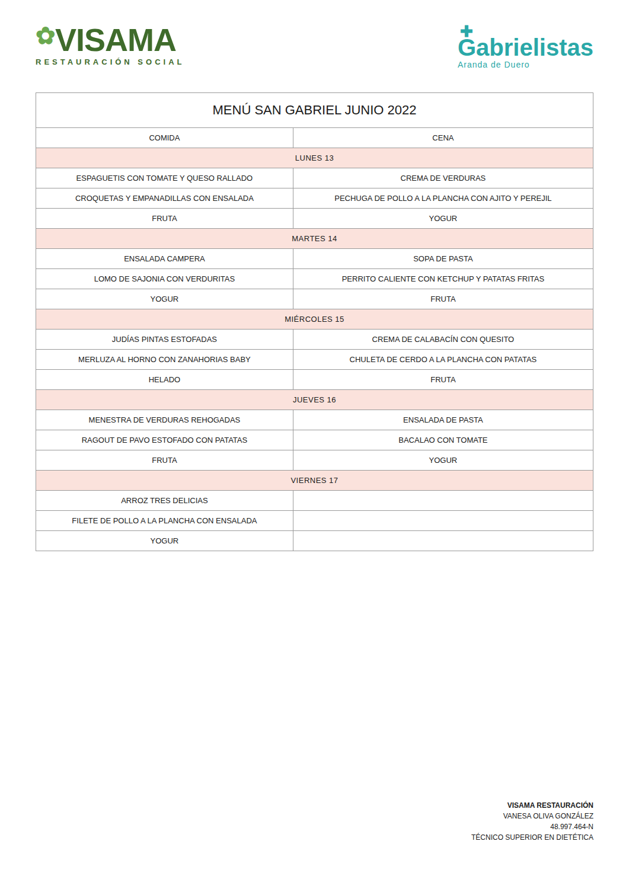✿VISAMA
RESTAURACIÓN SOCIAL
✚
Gabrielistas
Aranda de Duero
| MENÚ SAN GABRIEL JUNIO 2022 |
| COMIDA | CENA |
| LUNES 13 |
| ESPAGUETIS CON TOMATE Y QUESO RALLADO | CREMA DE VERDURAS |
| CROQUETAS Y EMPANADILLAS CON ENSALADA | PECHUGA DE POLLO A LA PLANCHA CON AJITO Y PEREJIL |
| FRUTA | YOGUR |
| MARTES 14 |
| ENSALADA CAMPERA | SOPA DE PASTA |
| LOMO DE SAJONIA CON VERDURITAS | PERRITO CALIENTE CON KETCHUP Y PATATAS FRITAS |
| YOGUR | FRUTA |
| MIÉRCOLES 15 |
| JUDÍAS PINTAS ESTOFADAS | CREMA DE CALABACÍN CON QUESITO |
| MERLUZA AL HORNO CON ZANAHORIAS BABY | CHULETA DE CERDO A LA PLANCHA CON PATATAS |
| HELADO | FRUTA |
| JUEVES 16 |
| MENESTRA DE VERDURAS REHOGADAS | ENSALADA DE PASTA |
| RAGOUT DE PAVO ESTOFADO CON PATATAS | BACALAO CON TOMATE |
| FRUTA | YOGUR |
| VIERNES 17 |
| ARROZ TRES DELICIAS | |
| FILETE DE POLLO A LA PLANCHA CON ENSALADA | |
| YOGUR | |
VISAMA RESTAURACIÓN
VANESA OLIVA GONZÁLEZ
48.997.464-N
TÉCNICO SUPERIOR EN DIETÉTICA